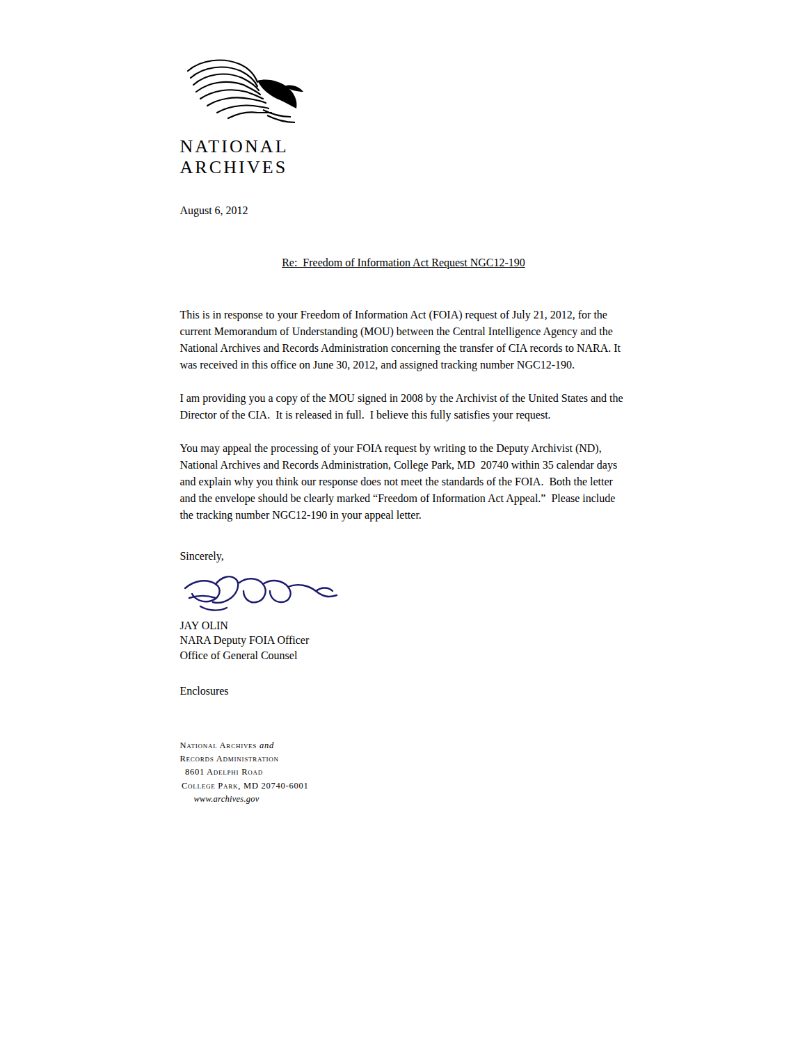NATIONAL ARCHIVES
August 6, 2012
Re: Freedom of Information Act Request NGC12-190
This is in response to your Freedom of Information Act (FOIA) request of July 21, 2012, for the current Memorandum of Understanding (MOU) between the Central Intelligence Agency and the National Archives and Records Administration concerning the transfer of CIA records to NARA. It was received in this office on June 30, 2012, and assigned tracking number NGC12-190.
I am providing you a copy of the MOU signed in 2008 by the Archivist of the United States and the Director of the CIA. It is released in full. I believe this fully satisfies your request.
You may appeal the processing of your FOIA request by writing to the Deputy Archivist (ND), National Archives and Records Administration, College Park, MD 20740 within 35 calendar days and explain why you think our response does not meet the standards of the FOIA. Both the letter and the envelope should be clearly marked “Freedom of Information Act Appeal.” Please include the tracking number NGC12-190 in your appeal letter.
Sincerely,
JAY OLIN
NARA Deputy FOIA Officer
Office of General Counsel
Enclosures
National Archives and Records Administration 8601 Adelphi Road College Park, MD 20740-6001 www.archives.gov